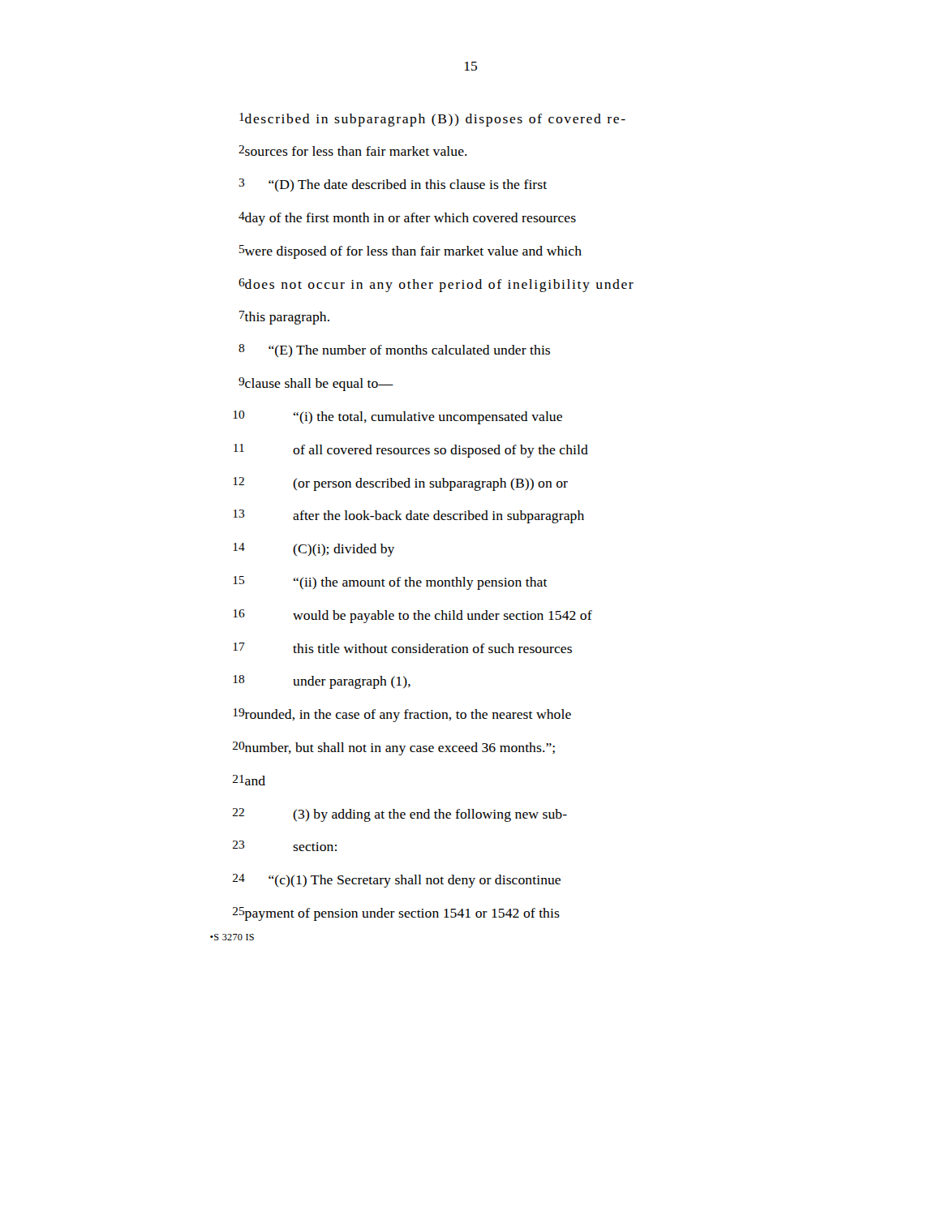15
| 1 | described in subparagraph (B)) disposes of covered re- |
| 2 | sources for less than fair market value. |
| 3 | “(D) The date described in this clause is the first |
| 4 | day of the first month in or after which covered resources |
| 5 | were disposed of for less than fair market value and which |
| 6 | does not occur in any other period of ineligibility under |
| 7 | this paragraph. |
| 8 | “(E) The number of months calculated under this |
| 9 | clause shall be equal to— |
| 10 | “(i) the total, cumulative uncompensated value |
| 11 | of all covered resources so disposed of by the child |
| 12 | (or person described in subparagraph (B)) on or |
| 13 | after the look-back date described in subparagraph |
| 14 | (C)(i); divided by |
| 15 | “(ii) the amount of the monthly pension that |
| 16 | would be payable to the child under section 1542 of |
| 17 | this title without consideration of such resources |
| 18 | under paragraph (1), |
| 19 | rounded, in the case of any fraction, to the nearest whole |
| 20 | number, but shall not in any case exceed 36 months.”; |
| 21 | and |
| 22 | (3) by adding at the end the following new sub- |
| 23 | section: |
| 24 | “(c)(1) The Secretary shall not deny or discontinue |
| 25 | payment of pension under section 1541 or 1542 of this |
•S 3270 IS